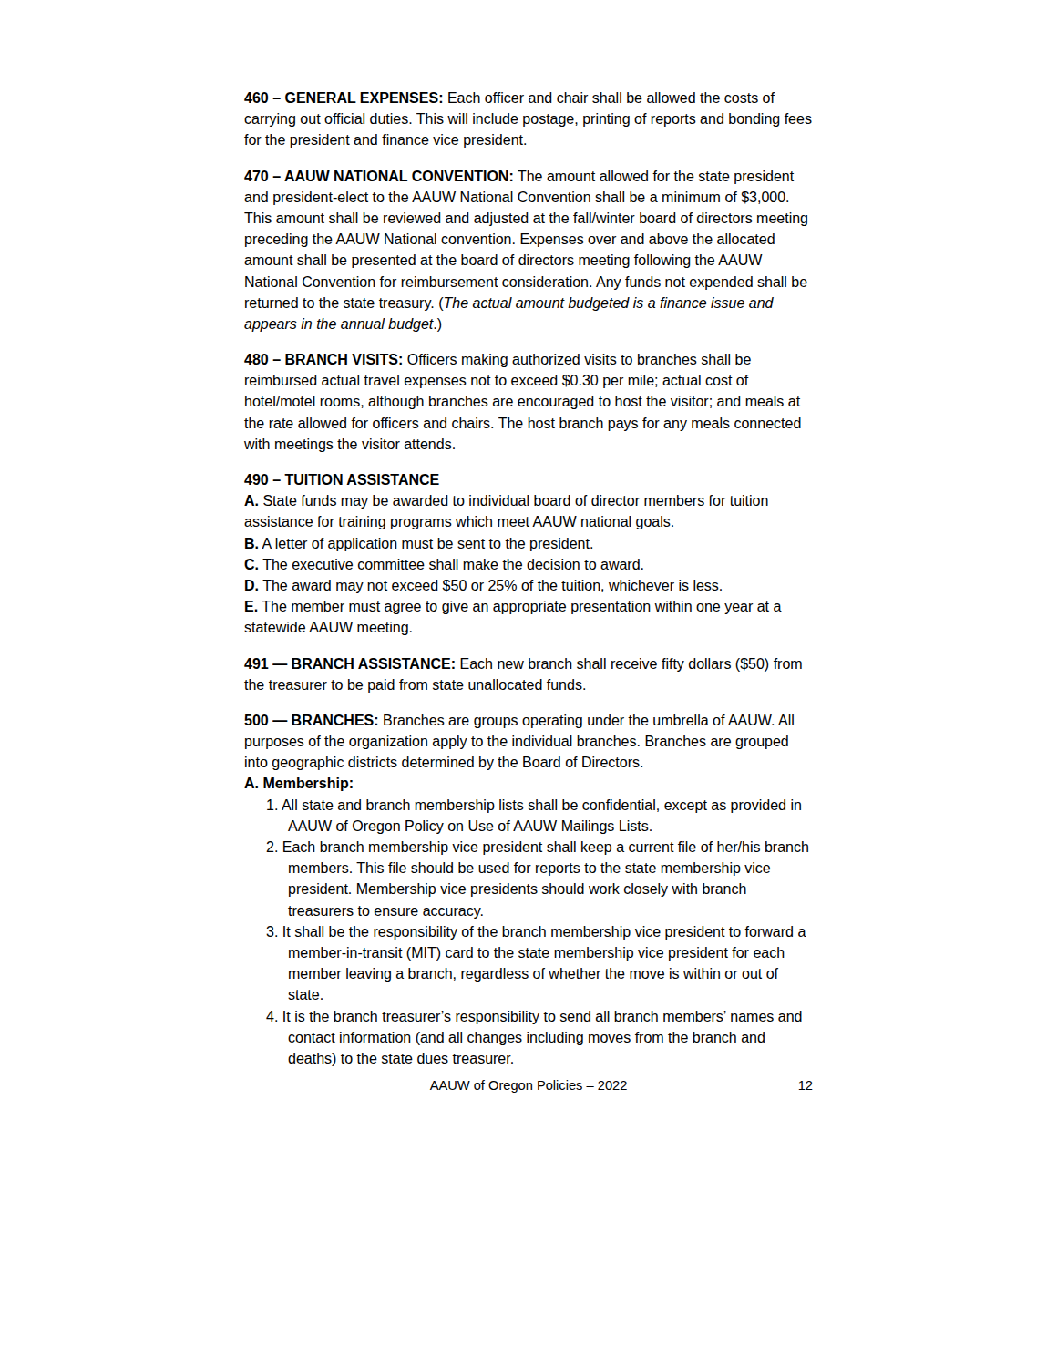460 – GENERAL EXPENSES: Each officer and chair shall be allowed the costs of carrying out official duties. This will include postage, printing of reports and bonding fees for the president and finance vice president.
470 – AAUW NATIONAL CONVENTION: The amount allowed for the state president and president-elect to the AAUW National Convention shall be a minimum of $3,000. This amount shall be reviewed and adjusted at the fall/winter board of directors meeting preceding the AAUW National convention. Expenses over and above the allocated amount shall be presented at the board of directors meeting following the AAUW National Convention for reimbursement consideration. Any funds not expended shall be returned to the state treasury. (The actual amount budgeted is a finance issue and appears in the annual budget.)
480 – BRANCH VISITS: Officers making authorized visits to branches shall be reimbursed actual travel expenses not to exceed $0.30 per mile; actual cost of hotel/motel rooms, although branches are encouraged to host the visitor; and meals at the rate allowed for officers and chairs. The host branch pays for any meals connected with meetings the visitor attends.
490 – TUITION ASSISTANCE
A. State funds may be awarded to individual board of director members for tuition assistance for training programs which meet AAUW national goals.
B. A letter of application must be sent to the president.
C. The executive committee shall make the decision to award.
D. The award may not exceed $50 or 25% of the tuition, whichever is less.
E. The member must agree to give an appropriate presentation within one year at a statewide AAUW meeting.
491 — BRANCH ASSISTANCE: Each new branch shall receive fifty dollars ($50) from the treasurer to be paid from state unallocated funds.
500 — BRANCHES: Branches are groups operating under the umbrella of AAUW. All purposes of the organization apply to the individual branches. Branches are grouped into geographic districts determined by the Board of Directors.
A. Membership:
1. All state and branch membership lists shall be confidential, except as provided in AAUW of Oregon Policy on Use of AAUW Mailings Lists.
2. Each branch membership vice president shall keep a current file of her/his branch members. This file should be used for reports to the state membership vice president. Membership vice presidents should work closely with branch treasurers to ensure accuracy.
3. It shall be the responsibility of the branch membership vice president to forward a member-in-transit (MIT) card to the state membership vice president for each member leaving a branch, regardless of whether the move is within or out of state.
4. It is the branch treasurer’s responsibility to send all branch members’ names and contact information (and all changes including moves from the branch and deaths) to the state dues treasurer.
AAUW of Oregon Policies – 2022
12